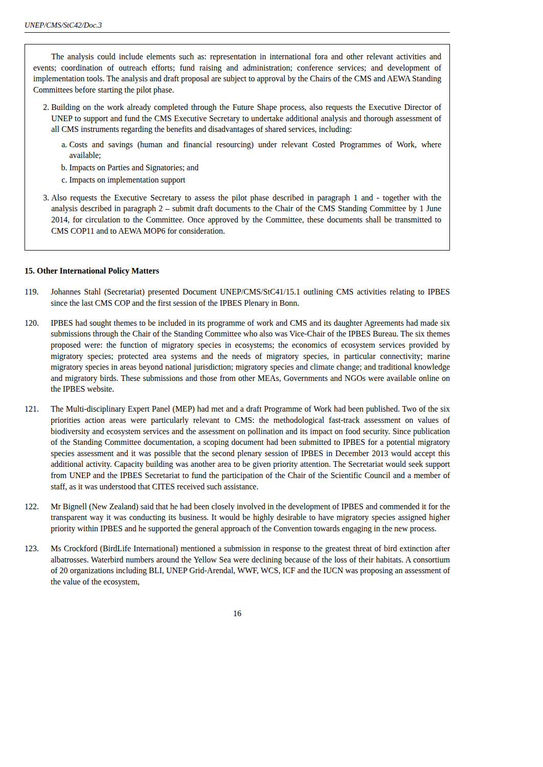UNEP/CMS/StC42/Doc.3
The analysis could include elements such as: representation in international fora and other relevant activities and events; coordination of outreach efforts; fund raising and administration; conference services; and development of implementation tools. The analysis and draft proposal are subject to approval by the Chairs of the CMS and AEWA Standing Committees before starting the pilot phase.
Building on the work already completed through the Future Shape process, also requests the Executive Director of UNEP to support and fund the CMS Executive Secretary to undertake additional analysis and thorough assessment of all CMS instruments regarding the benefits and disadvantages of shared services, including:
Costs and savings (human and financial resourcing) under relevant Costed Programmes of Work, where available;
Impacts on Parties and Signatories; and
Impacts on implementation support
Also requests the Executive Secretary to assess the pilot phase described in paragraph 1 and - together with the analysis described in paragraph 2 – submit draft documents to the Chair of the CMS Standing Committee by 1 June 2014, for circulation to the Committee. Once approved by the Committee, these documents shall be transmitted to CMS COP11 and to AEWA MOP6 for consideration.
15. Other International Policy Matters
119.
Johannes Stahl (Secretariat) presented Document UNEP/CMS/StC41/15.1 outlining CMS activities relating to IPBES since the last CMS COP and the first session of the IPBES Plenary in Bonn.
120.
IPBES had sought themes to be included in its programme of work and CMS and its daughter Agreements had made six submissions through the Chair of the Standing Committee who also was Vice-Chair of the IPBES Bureau. The six themes proposed were: the function of migratory species in ecosystems; the economics of ecosystem services provided by migratory species; protected area systems and the needs of migratory species, in particular connectivity; marine migratory species in areas beyond national jurisdiction; migratory species and climate change; and traditional knowledge and migratory birds. These submissions and those from other MEAs, Governments and NGOs were available online on the IPBES website.
121.
The Multi-disciplinary Expert Panel (MEP) had met and a draft Programme of Work had been published. Two of the six priorities action areas were particularly relevant to CMS: the methodological fast-track assessment on values of biodiversity and ecosystem services and the assessment on pollination and its impact on food security. Since publication of the Standing Committee documentation, a scoping document had been submitted to IPBES for a potential migratory species assessment and it was possible that the second plenary session of IPBES in December 2013 would accept this additional activity. Capacity building was another area to be given priority attention. The Secretariat would seek support from UNEP and the IPBES Secretariat to fund the participation of the Chair of the Scientific Council and a member of staff, as it was understood that CITES received such assistance.
122.
Mr Bignell (New Zealand) said that he had been closely involved in the development of IPBES and commended it for the transparent way it was conducting its business. It would be highly desirable to have migratory species assigned higher priority within IPBES and he supported the general approach of the Convention towards engaging in the new process.
123.
Ms Crockford (BirdLife International) mentioned a submission in response to the greatest threat of bird extinction after albatrosses. Waterbird numbers around the Yellow Sea were declining because of the loss of their habitats. A consortium of 20 organizations including BLI, UNEP Grid-Arendal, WWF, WCS, ICF and the IUCN was proposing an assessment of the value of the ecosystem,
16